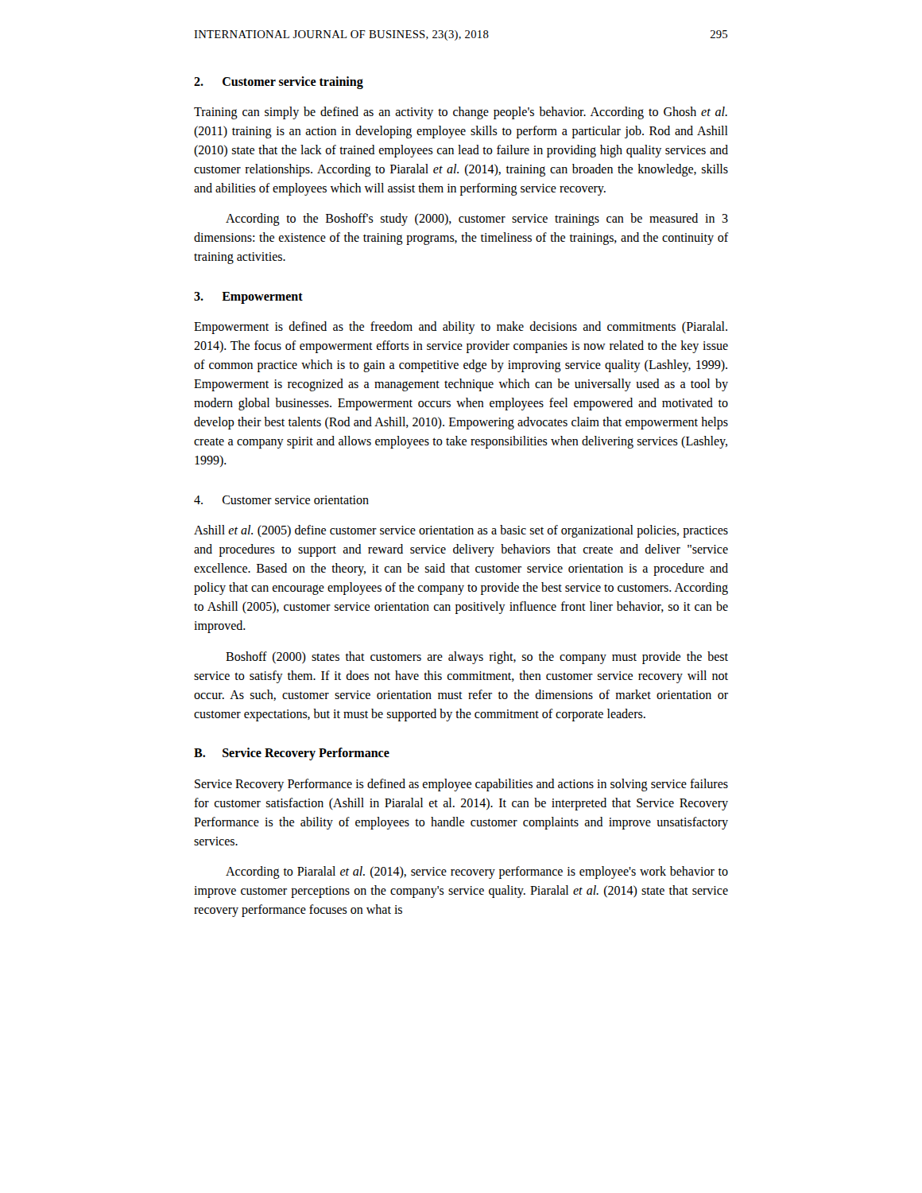International Journal of Business, 23(3), 2018 295
2. Customer service training
Training can simply be defined as an activity to change people's behavior. According to Ghosh et al. (2011) training is an action in developing employee skills to perform a particular job. Rod and Ashill (2010) state that the lack of trained employees can lead to failure in providing high quality services and customer relationships. According to Piaralal et al. (2014), training can broaden the knowledge, skills and abilities of employees which will assist them in performing service recovery.
According to the Boshoff's study (2000), customer service trainings can be measured in 3 dimensions: the existence of the training programs, the timeliness of the trainings, and the continuity of training activities.
3. Empowerment
Empowerment is defined as the freedom and ability to make decisions and commitments (Piaralal. 2014). The focus of empowerment efforts in service provider companies is now related to the key issue of common practice which is to gain a competitive edge by improving service quality (Lashley, 1999). Empowerment is recognized as a management technique which can be universally used as a tool by modern global businesses. Empowerment occurs when employees feel empowered and motivated to develop their best talents (Rod and Ashill, 2010). Empowering advocates claim that empowerment helps create a company spirit and allows employees to take responsibilities when delivering services (Lashley, 1999).
4. Customer service orientation
Ashill et al. (2005) define customer service orientation as a basic set of organizational policies, practices and procedures to support and reward service delivery behaviors that create and deliver "service excellence. Based on the theory, it can be said that customer service orientation is a procedure and policy that can encourage employees of the company to provide the best service to customers. According to Ashill (2005), customer service orientation can positively influence front liner behavior, so it can be improved.
Boshoff (2000) states that customers are always right, so the company must provide the best service to satisfy them. If it does not have this commitment, then customer service recovery will not occur. As such, customer service orientation must refer to the dimensions of market orientation or customer expectations, but it must be supported by the commitment of corporate leaders.
B. Service Recovery Performance
Service Recovery Performance is defined as employee capabilities and actions in solving service failures for customer satisfaction (Ashill in Piaralal et al. 2014). It can be interpreted that Service Recovery Performance is the ability of employees to handle customer complaints and improve unsatisfactory services.
According to Piaralal et al. (2014), service recovery performance is employee's work behavior to improve customer perceptions on the company's service quality. Piaralal et al. (2014) state that service recovery performance focuses on what is